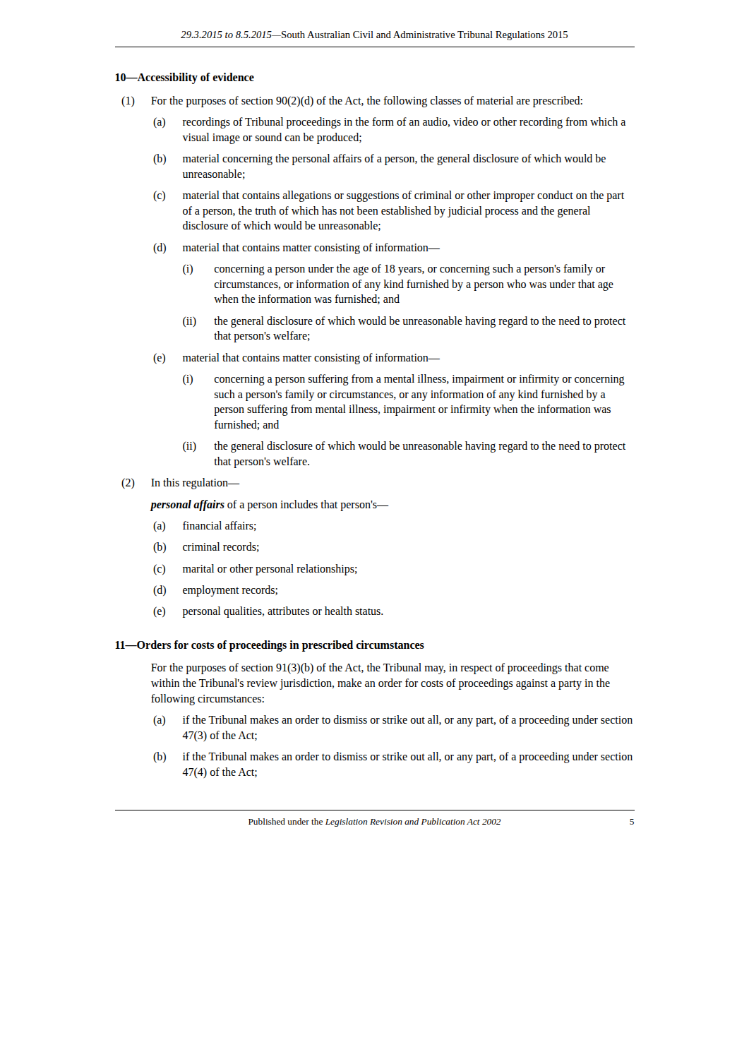29.3.2015 to 8.5.2015—South Australian Civil and Administrative Tribunal Regulations 2015
10—Accessibility of evidence
(1) For the purposes of section 90(2)(d) of the Act, the following classes of material are prescribed:
(a) recordings of Tribunal proceedings in the form of an audio, video or other recording from which a visual image or sound can be produced;
(b) material concerning the personal affairs of a person, the general disclosure of which would be unreasonable;
(c) material that contains allegations or suggestions of criminal or other improper conduct on the part of a person, the truth of which has not been established by judicial process and the general disclosure of which would be unreasonable;
(d) material that contains matter consisting of information—
(i) concerning a person under the age of 18 years, or concerning such a person's family or circumstances, or information of any kind furnished by a person who was under that age when the information was furnished; and
(ii) the general disclosure of which would be unreasonable having regard to the need to protect that person's welfare;
(e) material that contains matter consisting of information—
(i) concerning a person suffering from a mental illness, impairment or infirmity or concerning such a person's family or circumstances, or any information of any kind furnished by a person suffering from mental illness, impairment or infirmity when the information was furnished; and
(ii) the general disclosure of which would be unreasonable having regard to the need to protect that person's welfare.
(2) In this regulation—
personal affairs of a person includes that person's—
(a) financial affairs;
(b) criminal records;
(c) marital or other personal relationships;
(d) employment records;
(e) personal qualities, attributes or health status.
11—Orders for costs of proceedings in prescribed circumstances
For the purposes of section 91(3)(b) of the Act, the Tribunal may, in respect of proceedings that come within the Tribunal's review jurisdiction, make an order for costs of proceedings against a party in the following circumstances:
(a) if the Tribunal makes an order to dismiss or strike out all, or any part, of a proceeding under section 47(3) of the Act;
(b) if the Tribunal makes an order to dismiss or strike out all, or any part, of a proceeding under section 47(4) of the Act;
Published under the Legislation Revision and Publication Act 2002 5